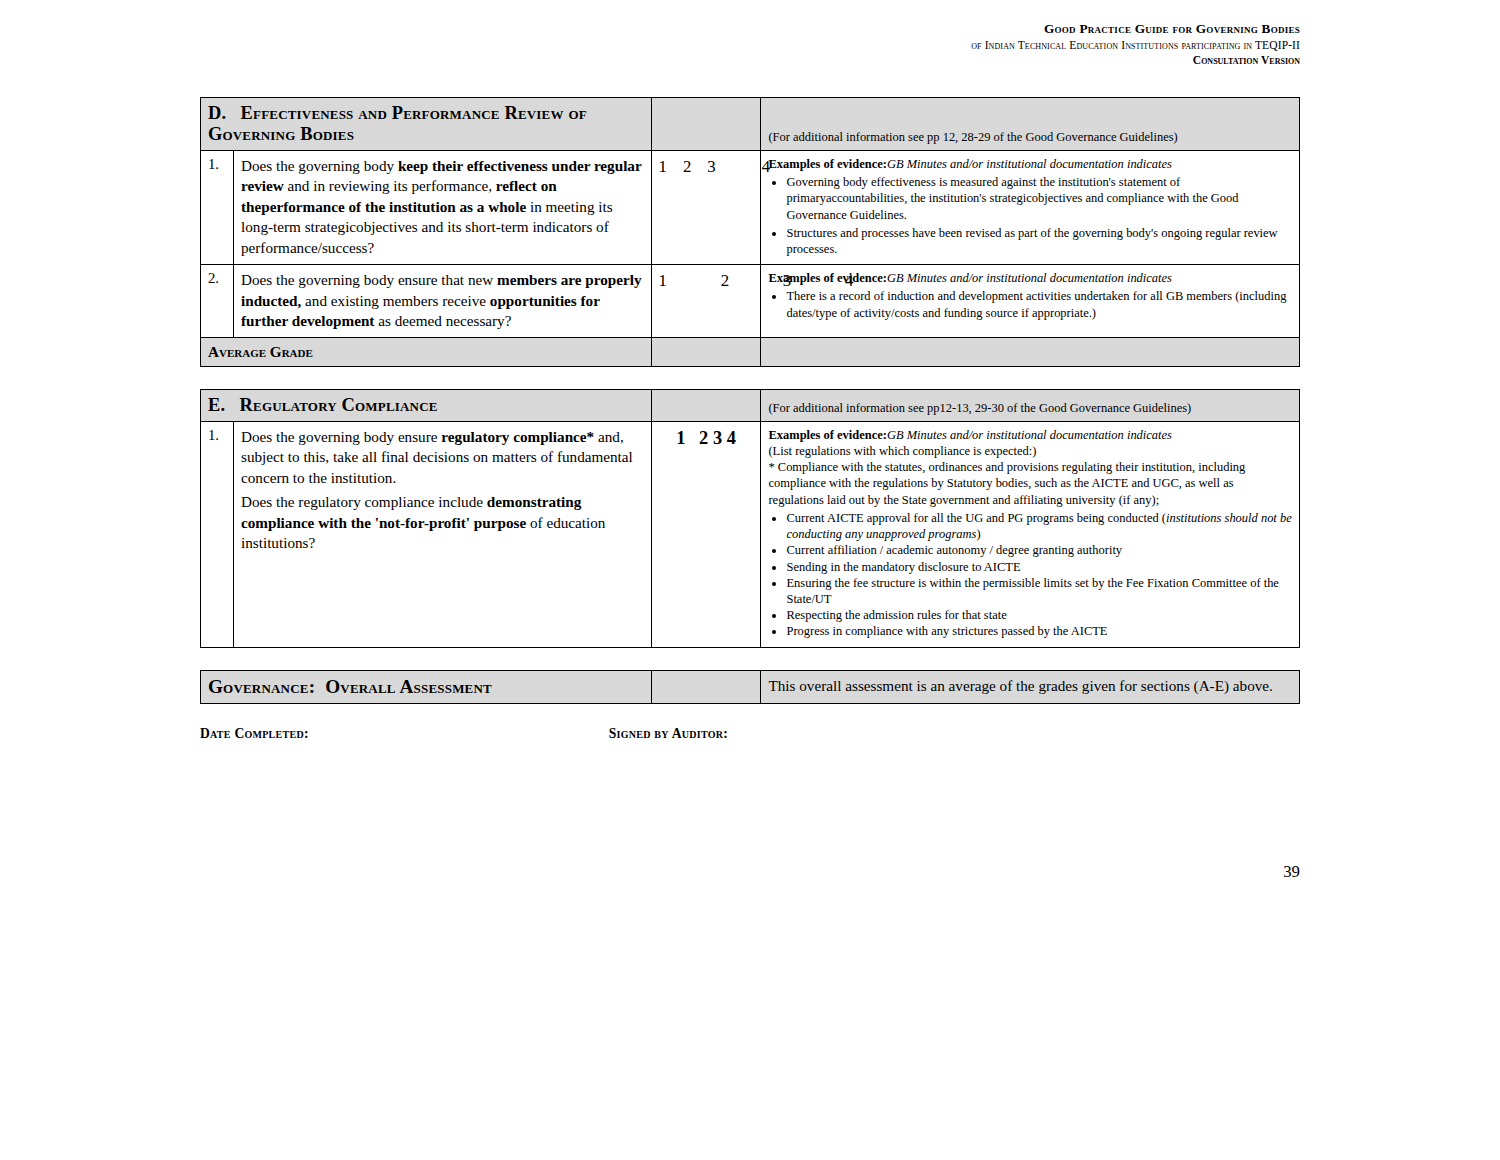Good Practice Guide for Governing Bodies
of Indian Technical Education Institutions participating in TEQIP-II
Consultation Version
| D. Effectiveness and Performance Review of Governing Bodies | | (For additional information see pp 12, 28-29 of the Good Governance Guidelines) |
| 1. | Does the governing body keep their effectiveness under regular review and in reviewing its performance, reflect on theperformance of the institution as a whole in meeting its long-term strategicobjectives and its short-term indicators of performance/success? | 1 2 3 4 | Examples of evidence: GB Minutes and/or institutional documentation indicates Governing body effectiveness is measured against the institution's statement of primaryaccountabilities, the institution's strategicobjectives and compliance with the Good Governance Guidelines. Structures and processes have been revised as part of the governing body's ongoing regular review processes. |
| 2. | Does the governing body ensure that new members are properly inducted, and existing members receive opportunities for further development as deemed necessary? | 1 2 3 4 | Examples of evidence: GB Minutes and/or institutional documentation indicates There is a record of induction and development activities undertaken for all GB members (including dates/type of activity/costs and funding source if appropriate.) |
| Average Grade | | |
| E. Regulatory Compliance | | (For additional information see pp12-13, 29-30 of the Good Governance Guidelines) |
| 1. | Does the governing body ensure regulatory compliance* and, subject to this, take all final decisions on matters of fundamental concern to the institution. Does the regulatory compliance include demonstrating compliance with the 'not-for-profit' purpose of education institutions? | 1 2 3 4 | Examples of evidence: GB Minutes and/or institutional documentation indicates (List regulations with which compliance is expected:) * Compliance with the statutes, ordinances and provisions regulating their institution, including compliance with the regulations by Statutory bodies, such as the AICTE and UGC, as well as regulations laid out by the State government and affiliating university (if any); Current AICTE approval for all the UG and PG programs being conducted ( institutions should not be conducting any unapproved programs ) Current affiliation / academic autonomy / degree granting authority Sending in the mandatory disclosure to AICTE Ensuring the fee structure is within the permissible limits set by the Fee Fixation Committee of the State/UT Respecting the admission rules for that state Progress in compliance with any strictures passed by the AICTE |
| Governance: Overall Assessment | | This overall assessment is an average of the grades given for sections (A-E) above. |
Date Completed:Signed by Auditor:
39